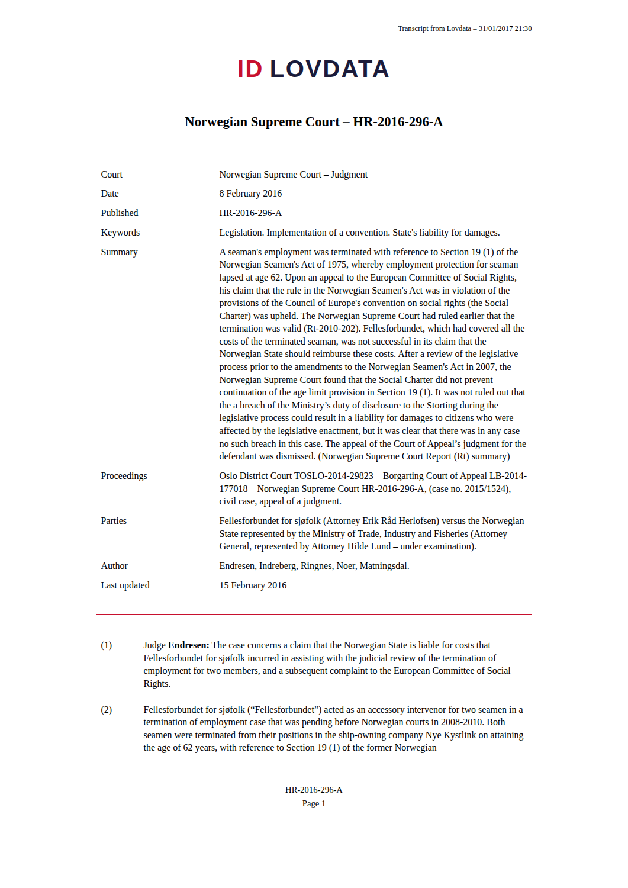Transcript from Lovdata – 31/01/2017 21:30
IDLOVDATA
Norwegian Supreme Court – HR-2016-296-A
| Court | Norwegian Supreme Court – Judgment |
| Date | 8 February 2016 |
| Published | HR-2016-296-A |
| Keywords | Legislation. Implementation of a convention. State's liability for damages. |
| Summary | A seaman's employment was terminated with reference to Section 19 (1) of the Norwegian Seamen's Act of 1975, whereby employment protection for seaman lapsed at age 62. Upon an appeal to the European Committee of Social Rights, his claim that the rule in the Norwegian Seamen's Act was in violation of the provisions of the Council of Europe's convention on social rights (the Social Charter) was upheld. The Norwegian Supreme Court had ruled earlier that the termination was valid (Rt-2010-202). Fellesforbundet, which had covered all the costs of the terminated seaman, was not successful in its claim that the Norwegian State should reimburse these costs. After a review of the legislative process prior to the amendments to the Norwegian Seamen's Act in 2007, the Norwegian Supreme Court found that the Social Charter did not prevent continuation of the age limit provision in Section 19 (1). It was not ruled out that the a breach of the Ministry’s duty of disclosure to the Storting during the legislative process could result in a liability for damages to citizens who were affected by the legislative enactment, but it was clear that there was in any case no such breach in this case. The appeal of the Court of Appeal’s judgment for the defendant was dismissed. (Norwegian Supreme Court Report (Rt) summary) |
| Proceedings | Oslo District Court TOSLO-2014-29823 – Borgarting Court of Appeal LB-2014-177018 – Norwegian Supreme Court HR-2016-296-A, (case no. 2015/1524), civil case, appeal of a judgment. |
| Parties | Fellesforbundet for sjøfolk (Attorney Erik Råd Herlofsen) versus the Norwegian State represented by the Ministry of Trade, Industry and Fisheries (Attorney General, represented by Attorney Hilde Lund – under examination). |
| Author | Endresen, Indreberg, Ringnes, Noer, Matningsdal. |
| Last updated | 15 February 2016 |
(1)
Judge Endresen: The case concerns a claim that the Norwegian State is liable for costs that Fellesforbundet for sjøfolk incurred in assisting with the judicial review of the termination of employment for two members, and a subsequent complaint to the European Committee of Social Rights.
(2)
Fellesforbundet for sjøfolk (“Fellesforbundet”) acted as an accessory intervenor for two seamen in a termination of employment case that was pending before Norwegian courts in 2008-2010. Both seamen were terminated from their positions in the ship-owning company Nye Kystlink on attaining the age of 62 years, with reference to Section 19 (1) of the former Norwegian
HR-2016-296-A
Page 1